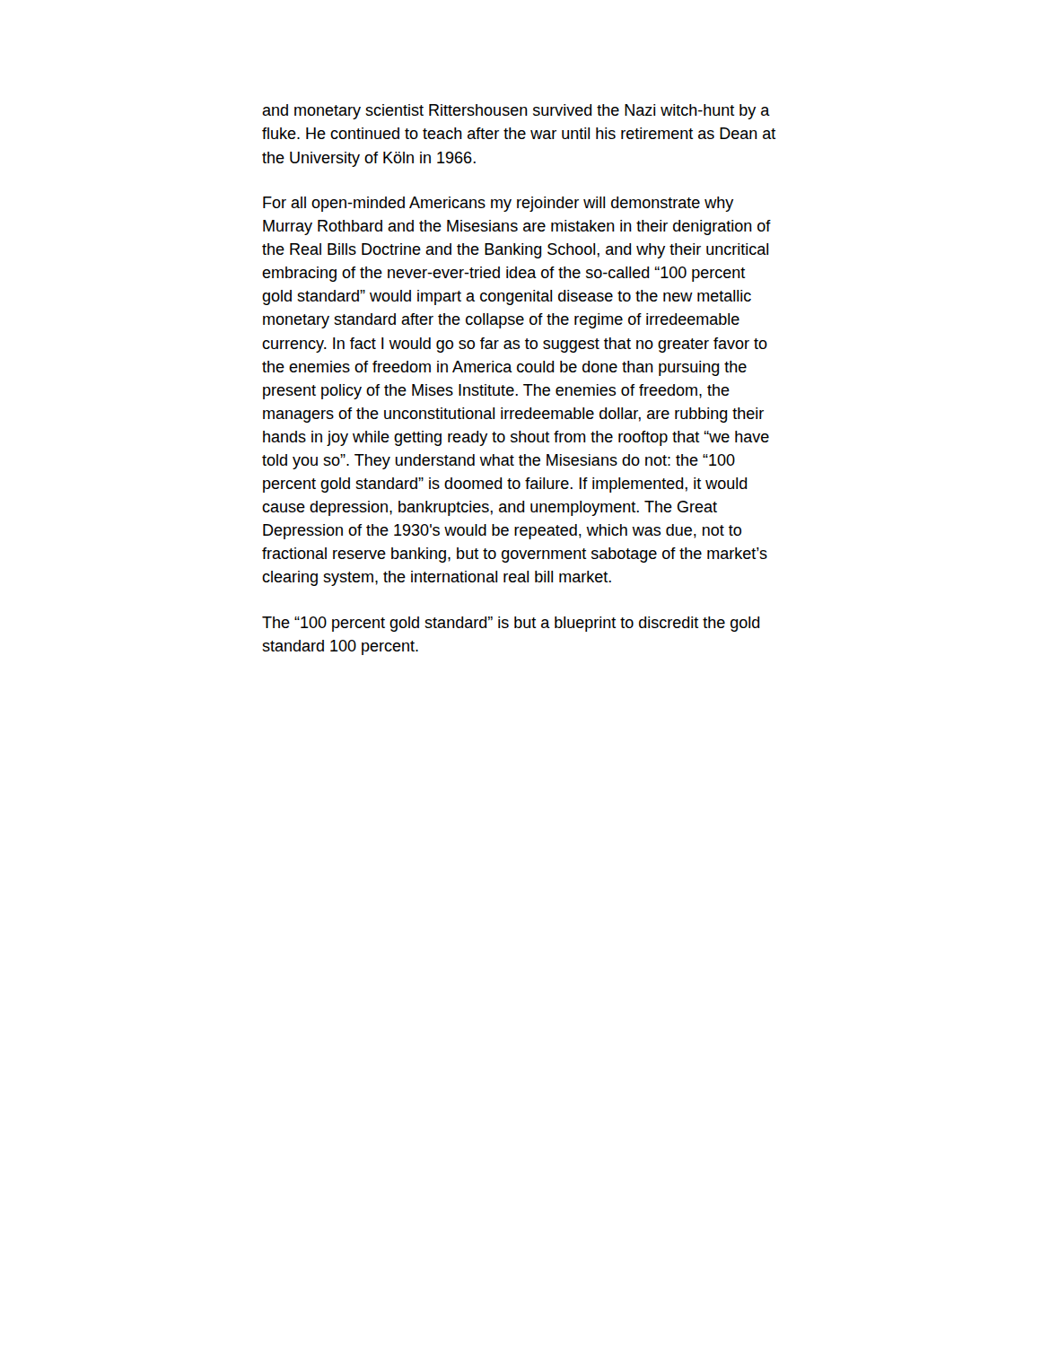and monetary scientist Rittershousen survived the Nazi witch-hunt by a fluke. He continued to teach after the war until his retirement as Dean at the University of Köln in 1966.
For all open-minded Americans my rejoinder will demonstrate why Murray Rothbard and the Misesians are mistaken in their denigration of the Real Bills Doctrine and the Banking School, and why their uncritical embracing of the never-ever-tried idea of the so-called “100 percent gold standard” would impart a congenital disease to the new metallic monetary standard after the collapse of the regime of irredeemable currency. In fact I would go so far as to suggest that no greater favor to the enemies of freedom in America could be done than pursuing the present policy of the Mises Institute. The enemies of freedom, the managers of the unconstitutional irredeemable dollar, are rubbing their hands in joy while getting ready to shout from the rooftop that “we have told you so”. They understand what the Misesians do not: the “100 percent gold standard” is doomed to failure. If implemented, it would cause depression, bankruptcies, and unemployment. The Great Depression of the 1930's would be repeated, which was due, not to fractional reserve banking, but to government sabotage of the market’s clearing system, the international real bill market.
The “100 percent gold standard” is but a blueprint to discredit the gold standard 100 percent.